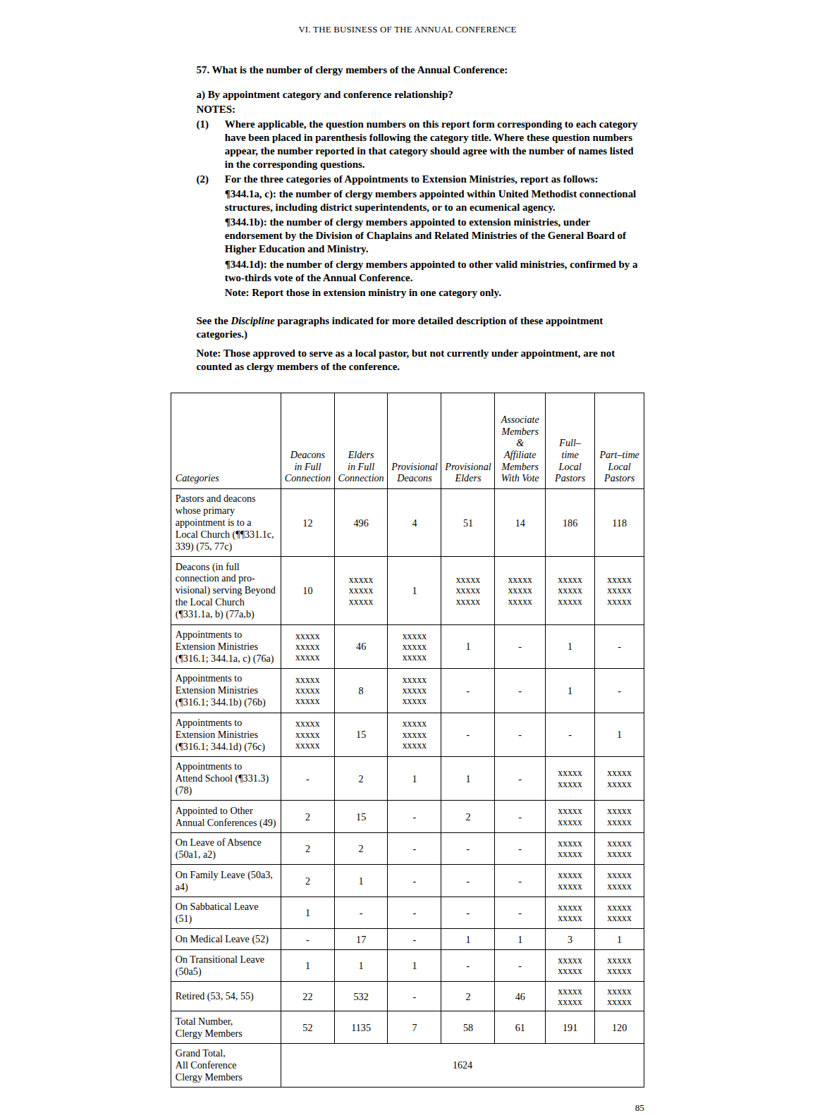VI. THE BUSINESS OF THE ANNUAL CONFERENCE
57. What is the number of clergy members of the Annual Conference:
a) By appointment category and conference relationship?
NOTES:
(1)
Where applicable, the question numbers on this report form corresponding to each category have been placed in parenthesis following the category title. Where these question numbers appear, the number reported in that category should agree with the number of names listed in the corresponding questions.
(2)
For the three categories of Appointments to Extension Ministries, report as follows:
¶344.1a, c): the number of clergy members appointed within United Methodist connectional structures, including district superintendents, or to an ecumenical agency.
¶344.1b): the number of clergy members appointed to extension ministries, under endorsement by the Division of Chaplains and Related Ministries of the General Board of Higher Education and Ministry.
¶344.1d): the number of clergy members appointed to other valid ministries, confirmed by a two-thirds vote of the Annual Conference.
Note: Report those in extension ministry in one category only.
See the Discipline paragraphs indicated for more detailed description of these appointment categories.)
Note: Those approved to serve as a local pastor, but not currently under appointment, are not counted as clergy members of the conference.
| Categories | Deacons in Full Connection | Elders in Full Connection | Provisional Deacons | Provisional Elders | Associate Members & Affiliate Members With Vote | Full– time Local Pastors | Part–time Local Pastors |
| --- | --- | --- | --- | --- | --- | --- | --- |
| Pastors and deacons whose primary appointment is to a Local Church (¶¶331.1c, 339) (75, 77c) | 12 | 496 | 4 | 51 | 14 | 186 | 118 |
| Deacons (in full connection and pro-visional) serving Beyond the Local Church (¶331.1a, b) (77a,b) | 10 | xxxxx xxxxx xxxxx | 1 | xxxxx xxxxx xxxxx | xxxxx xxxxx xxxxx | xxxxx xxxxx xxxxx | xxxxx xxxxx xxxxx |
| Appointments to Extension Ministries (¶316.1; 344.1a, c) (76a) | xxxxx xxxxx xxxxx | 46 | xxxxx xxxxx xxxxx | 1 | - | 1 | - |
| Appointments to Extension Ministries (¶316.1; 344.1b) (76b) | xxxxx xxxxx xxxxx | 8 | xxxxx xxxxx xxxxx | - | - | 1 | - |
| Appointments to Extension Ministries (¶316.1; 344.1d) (76c) | xxxxx xxxxx xxxxx | 15 | xxxxx xxxxx xxxxx | - | - | - | 1 |
| Appointments to Attend School (¶331.3) (78) | - | 2 | 1 | 1 | - | xxxxx xxxxx | xxxxx xxxxx |
| Appointed to Other Annual Conferences (49) | 2 | 15 | - | 2 | - | xxxxx xxxxx | xxxxx xxxxx |
| On Leave of Absence (50a1, a2) | 2 | 2 | - | - | - | xxxxx xxxxx | xxxxx xxxxx |
| On Family Leave (50a3, a4) | 2 | 1 | - | - | - | xxxxx xxxxx | xxxxx xxxxx |
| On Sabbatical Leave (51) | 1 | - | - | - | - | xxxxx xxxxx | xxxxx xxxxx |
| On Medical Leave (52) | - | 17 | - | 1 | 1 | 3 | 1 |
| On Transitional Leave (50a5) | 1 | 1 | 1 | - | - | xxxxx xxxxx | xxxxx xxxxx |
| Retired (53, 54, 55) | 22 | 532 | - | 2 | 46 | xxxxx xxxxx | xxxxx xxxxx |
| Total Number, Clergy Members | 52 | 1135 | 7 | 58 | 61 | 191 | 120 |
| Grand Total, All Conference Clergy Members | 1624 |
85